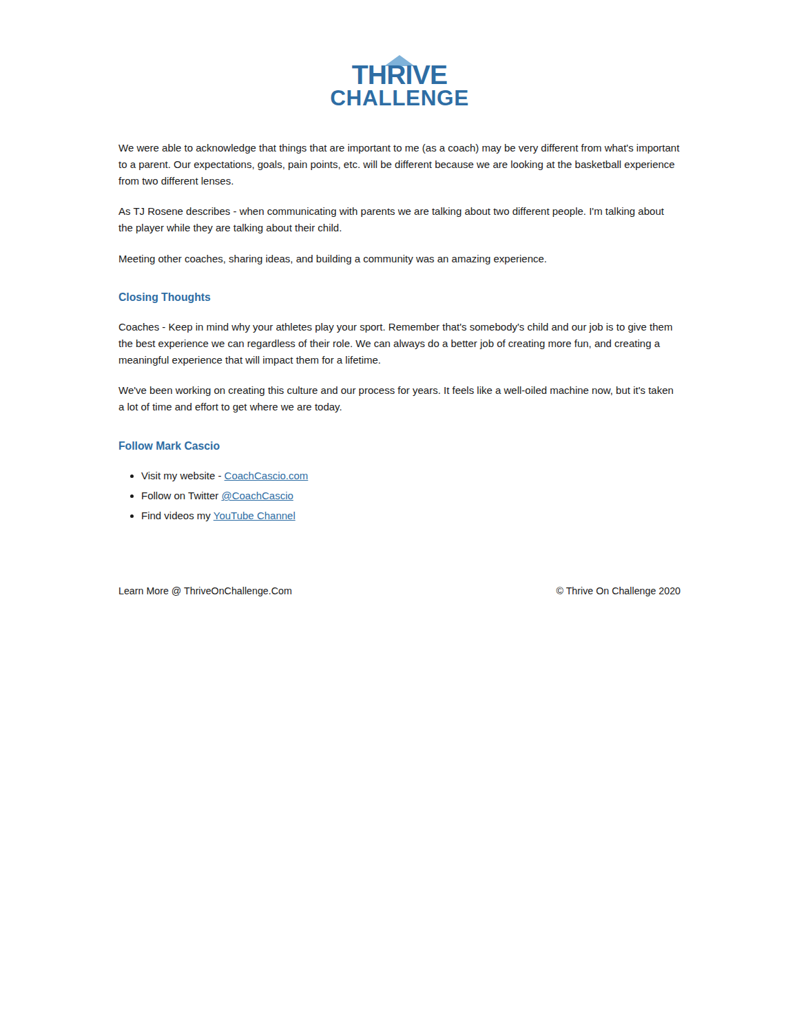THRIVE
CHALLENGE
We were able to acknowledge that things that are important to me (as a coach) may be very different from what's important to a parent. Our expectations, goals, pain points, etc. will be different because we are looking at the basketball experience from two different lenses.
As TJ Rosene describes - when communicating with parents we are talking about two different people. I'm talking about the player while they are talking about their child.
Meeting other coaches, sharing ideas, and building a community was an amazing experience.
Closing Thoughts
Coaches - Keep in mind why your athletes play your sport. Remember that's somebody's child and our job is to give them the best experience we can regardless of their role. We can always do a better job of creating more fun, and creating a meaningful experience that will impact them for a lifetime.
We've been working on creating this culture and our process for years. It feels like a well-oiled machine now, but it's taken a lot of time and effort to get where we are today.
Follow Mark Cascio
Visit my website - CoachCascio.com
Follow on Twitter @CoachCascio
Find videos my YouTube Channel
Learn More @ ThriveOnChallenge.Com © Thrive On Challenge 2020